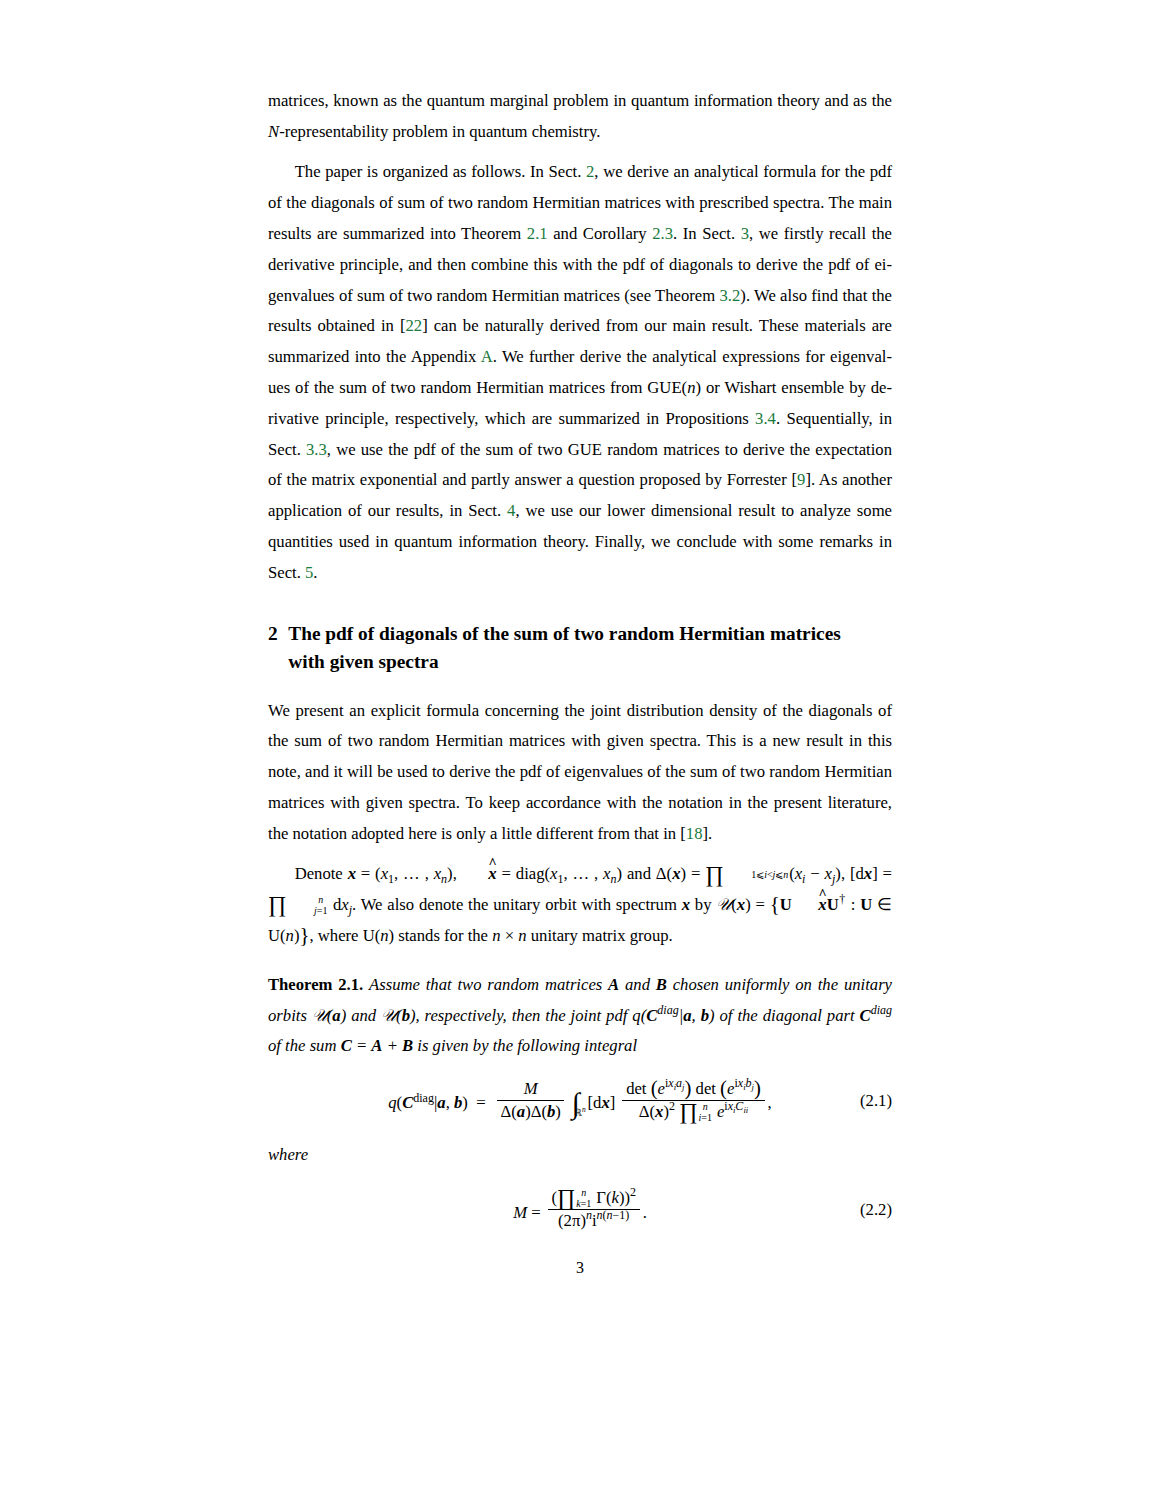matrices, known as the quantum marginal problem in quantum information theory and as the N-representability problem in quantum chemistry.
The paper is organized as follows. In Sect. 2, we derive an analytical formula for the pdf of the diagonals of sum of two random Hermitian matrices with prescribed spectra. The main results are summarized into Theorem 2.1 and Corollary 2.3. In Sect. 3, we firstly recall the derivative principle, and then combine this with the pdf of diagonals to derive the pdf of eigenvalues of sum of two random Hermitian matrices (see Theorem 3.2). We also find that the results obtained in [22] can be naturally derived from our main result. These materials are summarized into the Appendix A. We further derive the analytical expressions for eigenvalues of the sum of two random Hermitian matrices from GUE(n) or Wishart ensemble by derivative principle, respectively, which are summarized in Propositions 3.4. Sequentially, in Sect. 3.3, we use the pdf of the sum of two GUE random matrices to derive the expectation of the matrix exponential and partly answer a question proposed by Forrester [9]. As another application of our results, in Sect. 4, we use our lower dimensional result to analyze some quantities used in quantum information theory. Finally, we conclude with some remarks in Sect. 5.
2 The pdf of diagonals of the sum of two random Hermitian matrices with given spectra
We present an explicit formula concerning the joint distribution density of the diagonals of the sum of two random Hermitian matrices with given spectra. This is a new result in this note, and it will be used to derive the pdf of eigenvalues of the sum of two random Hermitian matrices with given spectra. To keep accordance with the notation in the present literature, the notation adopted here is only a little different from that in [18].
Denote x = (x1, … , xn), ^x = diag(x1, … , xn) and Δ(x) = ∏ 1⩽i<j⩽n(xi − xj), [dx] = ∏nj=1 dxj. We also denote the unitary orbit with spectrum x by 𝒰(x) = {U^x U† : U ∈ U(n)}, where U(n) stands for the n × n unitary matrix group.
Theorem 2.1. Assume that two random matrices A and B chosen uniformly on the unitary orbits 𝒰(a) and 𝒰(b), respectively, then the joint pdf q(Cdiag|a, b) of the diagonal part Cdiag of the sum C = A + B is given by the following integral
q(Cdiag|a, b) = MΔ(a)Δ(b) ∫ℝn[dx] det (eixiaj) det (eixibj) Δ(x)2 ∏ni=1 eixiCii , (2.1)
where
M = (∏nk=1 Γ(k))2 (2π)nin(n−1) . (2.2)
3